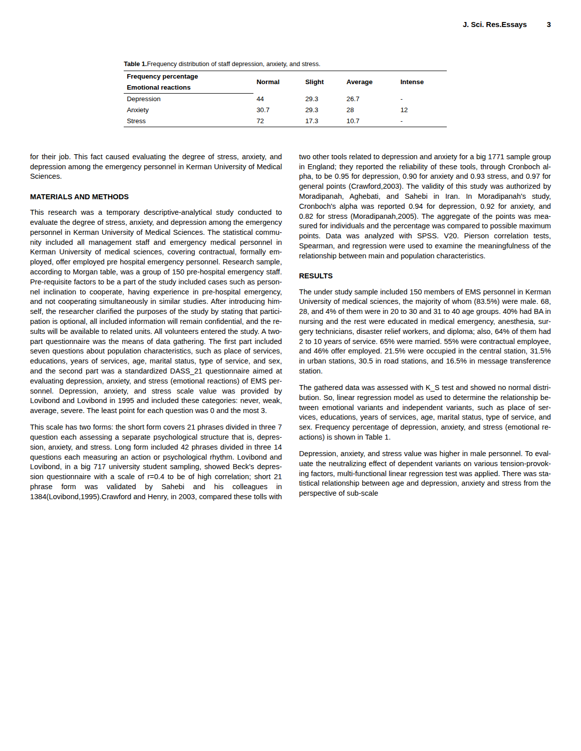J. Sci. Res.Essays 3
Table 1. Frequency distribution of staff depression, anxiety, and stress.
| Frequency percentage | Normal | Slight | Average | Intense |
| --- | --- | --- | --- | --- |
| Emotional reactions |
| Depression | 44 | 29.3 | 26.7 | - |
| Anxiety | 30.7 | 29.3 | 28 | 12 |
| Stress | 72 | 17.3 | 10.7 | - |
for their job. This fact caused evaluating the degree of stress, anxiety, and depression among the emergency personnel in Kerman University of Medical Sciences.
Materials and Methods
This research was a temporary descriptive-analytical study conducted to evaluate the degree of stress, anxiety, and depression among the emergency personnel in Kerman University of Medical Sciences. The statistical community included all management staff and emergency medical personnel in Kerman University of medical sciences, covering contractual, formally employed, offer employed pre hospital emergency personnel. Research sample, according to Morgan table, was a group of 150 pre-hospital emergency staff. Pre-requisite factors to be a part of the study included cases such as personnel inclination to cooperate, having experience in pre-hospital emergency, and not cooperating simultaneously in similar studies. After introducing himself, the researcher clarified the purposes of the study by stating that participation is optional, all included information will remain confidential, and the results will be available to related units. All volunteers entered the study. A two-part questionnaire was the means of data gathering. The first part included seven questions about population characteristics, such as place of services, educations, years of services, age, marital status, type of service, and sex, and the second part was a standardized DASS_21 questionnaire aimed at evaluating depression, anxiety, and stress (emotional reactions) of EMS personnel. Depression, anxiety, and stress scale value was provided by Lovibond and Lovibond in 1995 and included these categories: never, weak, average, severe. The least point for each question was 0 and the most 3.
This scale has two forms: the short form covers 21 phrases divided in three 7 question each assessing a separate psychological structure that is, depression, anxiety, and stress. Long form included 42 phrases divided in three 14 questions each measuring an action or psychological rhythm. Lovibond and Lovibond, in a big 717 university student sampling, showed Beck's depression questionnaire with a scale of r=0.4 to be of high correlation; short 21 phrase form was validated by Sahebi and his colleagues in 1384(Lovibond,1995).Crawford and Henry, in 2003, compared these tolls with two other tools related to depression and anxiety for a big 1771 sample group in England; they reported the reliability of these tools, through Cronboch alpha, to be 0.95 for depression, 0.90 for anxiety and 0.93 stress, and 0.97 for general points (Crawford,2003). The validity of this study was authorized by Moradipanah, Aghebati, and Sahebi in Iran. In Moradipanah's study, Cronboch's alpha was reported 0.94 for depression, 0.92 for anxiety, and 0.82 for stress (Moradipanah,2005). The aggregate of the points was measured for individuals and the percentage was compared to possible maximum points. Data was analyzed with SPSS. V20. Pierson correlation tests, Spearman, and regression were used to examine the meaningfulness of the relationship between main and population characteristics.
Results
The under study sample included 150 members of EMS personnel in Kerman University of medical sciences, the majority of whom (83.5%) were male. 68, 28, and 4% of them were in 20 to 30 and 31 to 40 age groups. 40% had BA in nursing and the rest were educated in medical emergency, anesthesia, surgery technicians, disaster relief workers, and diploma; also, 64% of them had 2 to 10 years of service. 65% were married. 55% were contractual employee, and 46% offer employed. 21.5% were occupied in the central station, 31.5% in urban stations, 30.5 in road stations, and 16.5% in message transference station.
The gathered data was assessed with K_S test and showed no normal distribution. So, linear regression model as used to determine the relationship between emotional variants and independent variants, such as place of services, educations, years of services, age, marital status, type of service, and sex. Frequency percentage of depression, anxiety, and stress (emotional reactions) is shown in Table 1.
Depression, anxiety, and stress value was higher in male personnel. To evaluate the neutralizing effect of dependent variants on various tension-provoking factors, multi-functional linear regression test was applied. There was statistical relationship between age and depression, anxiety and stress from the perspective of sub-scale